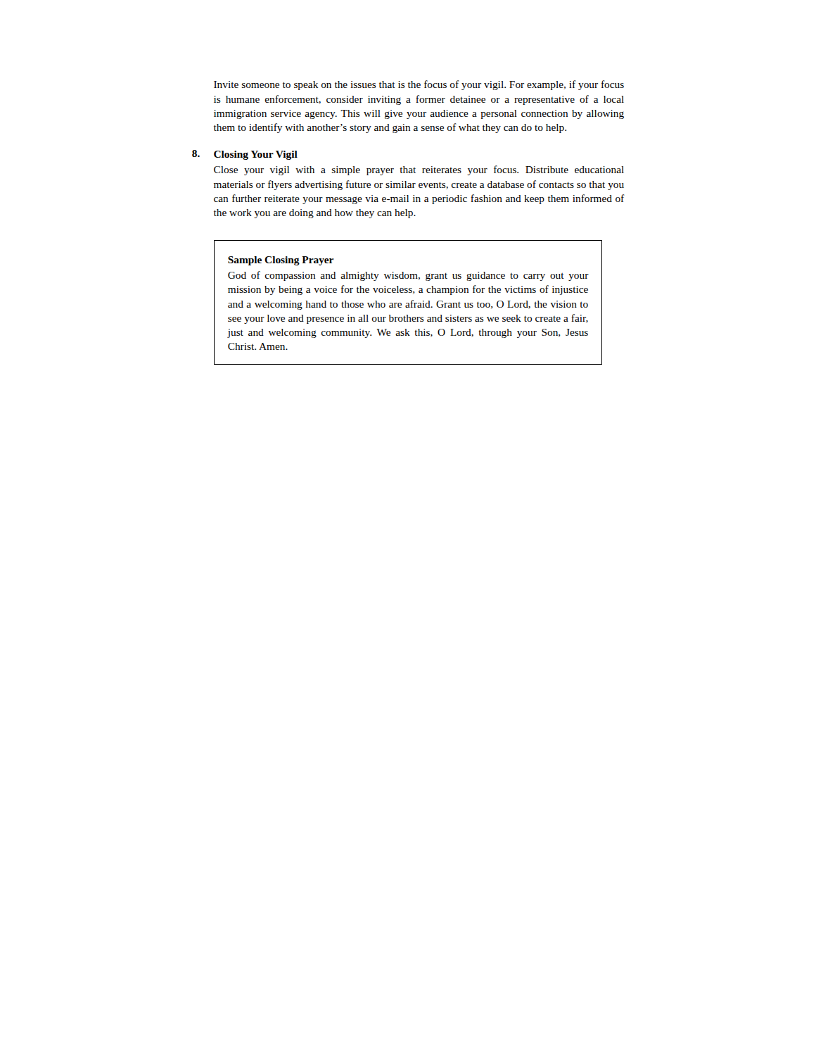Invite someone to speak on the issues that is the focus of your vigil. For example, if your focus is humane enforcement, consider inviting a former detainee or a representative of a local immigration service agency. This will give your audience a personal connection by allowing them to identify with another’s story and gain a sense of what they can do to help.
8.
Closing Your Vigil
Close your vigil with a simple prayer that reiterates your focus. Distribute educational materials or flyers advertising future or similar events, create a database of contacts so that you can further reiterate your message via e-mail in a periodic fashion and keep them informed of the work you are doing and how they can help.
Sample Closing Prayer
God of compassion and almighty wisdom, grant us guidance to carry out your mission by being a voice for the voiceless, a champion for the victims of injustice and a welcoming hand to those who are afraid. Grant us too, O Lord, the vision to see your love and presence in all our brothers and sisters as we seek to create a fair, just and welcoming community. We ask this, O Lord, through your Son, Jesus Christ. Amen.